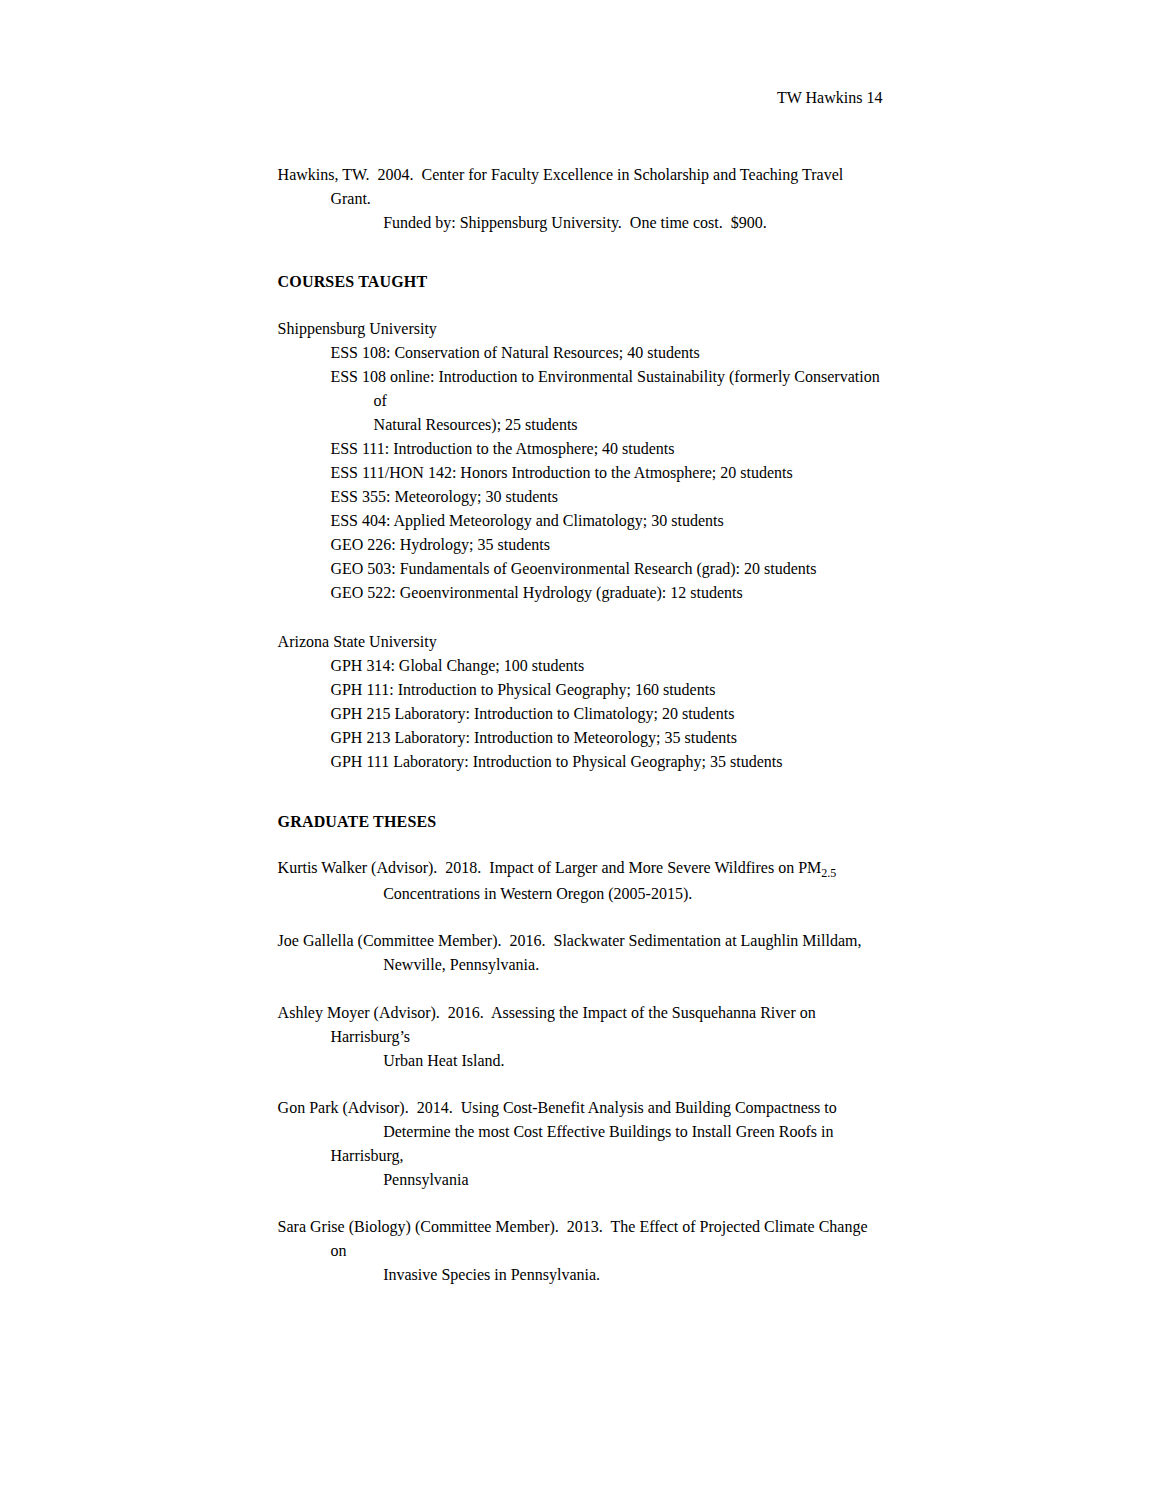TW Hawkins 14
Hawkins, TW. 2004. Center for Faculty Excellence in Scholarship and Teaching Travel Grant.
Funded by: Shippensburg University. One time cost. $900.
COURSES TAUGHT
Shippensburg University
ESS 108: Conservation of Natural Resources; 40 students
ESS 108 online: Introduction to Environmental Sustainability (formerly Conservation of
Natural Resources); 25 students
ESS 111: Introduction to the Atmosphere; 40 students
ESS 111/HON 142: Honors Introduction to the Atmosphere; 20 students
ESS 355: Meteorology; 30 students
ESS 404: Applied Meteorology and Climatology; 30 students
GEO 226: Hydrology; 35 students
GEO 503: Fundamentals of Geoenvironmental Research (grad): 20 students
GEO 522: Geoenvironmental Hydrology (graduate): 12 students
Arizona State University
GPH 314: Global Change; 100 students
GPH 111: Introduction to Physical Geography; 160 students
GPH 215 Laboratory: Introduction to Climatology; 20 students
GPH 213 Laboratory: Introduction to Meteorology; 35 students
GPH 111 Laboratory: Introduction to Physical Geography; 35 students
GRADUATE THESES
Kurtis Walker (Advisor). 2018. Impact of Larger and More Severe Wildfires on PM2.5
Concentrations in Western Oregon (2005-2015).
Joe Gallella (Committee Member). 2016. Slackwater Sedimentation at Laughlin Milldam,
Newville, Pennsylvania.
Ashley Moyer (Advisor). 2016. Assessing the Impact of the Susquehanna River on Harrisburg’s
Urban Heat Island.
Gon Park (Advisor). 2014. Using Cost-Benefit Analysis and Building Compactness to
Determine the most Cost Effective Buildings to Install Green Roofs in Harrisburg,
Pennsylvania
Sara Grise (Biology) (Committee Member). 2013. The Effect of Projected Climate Change on
Invasive Species in Pennsylvania.